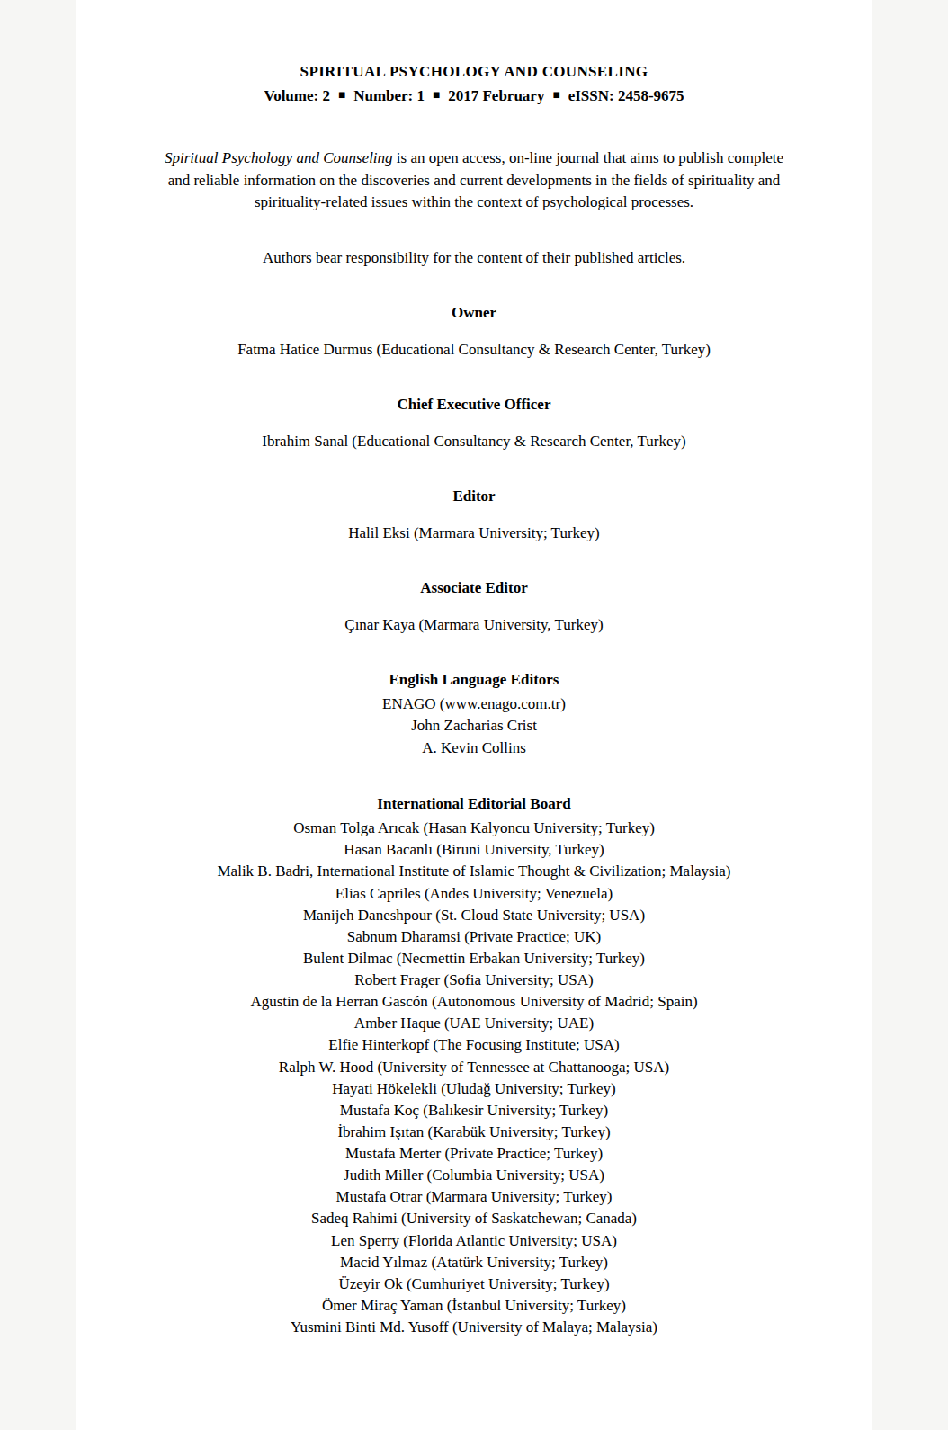Spiritual Psychology and Counseling
Volume: 2 ■ Number: 1 ■ 2017 February ■ eISSN: 2458-9675
Spiritual Psychology and Counseling is an open access, on-line journal that aims to publish complete and reliable information on the discoveries and current developments in the fields of spirituality and spirituality-related issues within the context of psychological processes.
Authors bear responsibility for the content of their published articles.
Owner
Fatma Hatice Durmus (Educational Consultancy & Research Center, Turkey)
Chief Executive Officer
Ibrahim Sanal (Educational Consultancy & Research Center, Turkey)
Editor
Halil Eksi (Marmara University; Turkey)
Associate Editor
Çınar Kaya (Marmara University, Turkey)
English Language Editors
ENAGO (www.enago.com.tr)
John Zacharias Crist
A. Kevin Collins
International Editorial Board
Osman Tolga Arıcak (Hasan Kalyoncu University; Turkey)
Hasan Bacanlı (Biruni University, Turkey)
Malik B. Badri, International Institute of Islamic Thought & Civilization; Malaysia)
Elias Capriles (Andes University; Venezuela)
Manijeh Daneshpour (St. Cloud State University; USA)
Sabnum Dharamsi (Private Practice; UK)
Bulent Dilmac (Necmettin Erbakan University; Turkey)
Robert Frager (Sofia University; USA)
Agustin de la Herran Gascón (Autonomous University of Madrid; Spain)
Amber Haque (UAE University; UAE)
Elfie Hinterkopf (The Focusing Institute; USA)
Ralph W. Hood (University of Tennessee at Chattanooga; USA)
Hayati Hökelekli (Uludağ University; Turkey)
Mustafa Koç (Balıkesir University; Turkey)
İbrahim Işıtan (Karabük University; Turkey)
Mustafa Merter (Private Practice; Turkey)
Judith Miller (Columbia University; USA)
Mustafa Otrar (Marmara University; Turkey)
Sadeq Rahimi (University of Saskatchewan; Canada)
Len Sperry (Florida Atlantic University; USA)
Macid Yılmaz (Atatürk University; Turkey)
Üzeyir Ok (Cumhuriyet University; Turkey)
Ömer Miraç Yaman (İstanbul University; Turkey)
Yusmini Binti Md. Yusoff (University of Malaya; Malaysia)